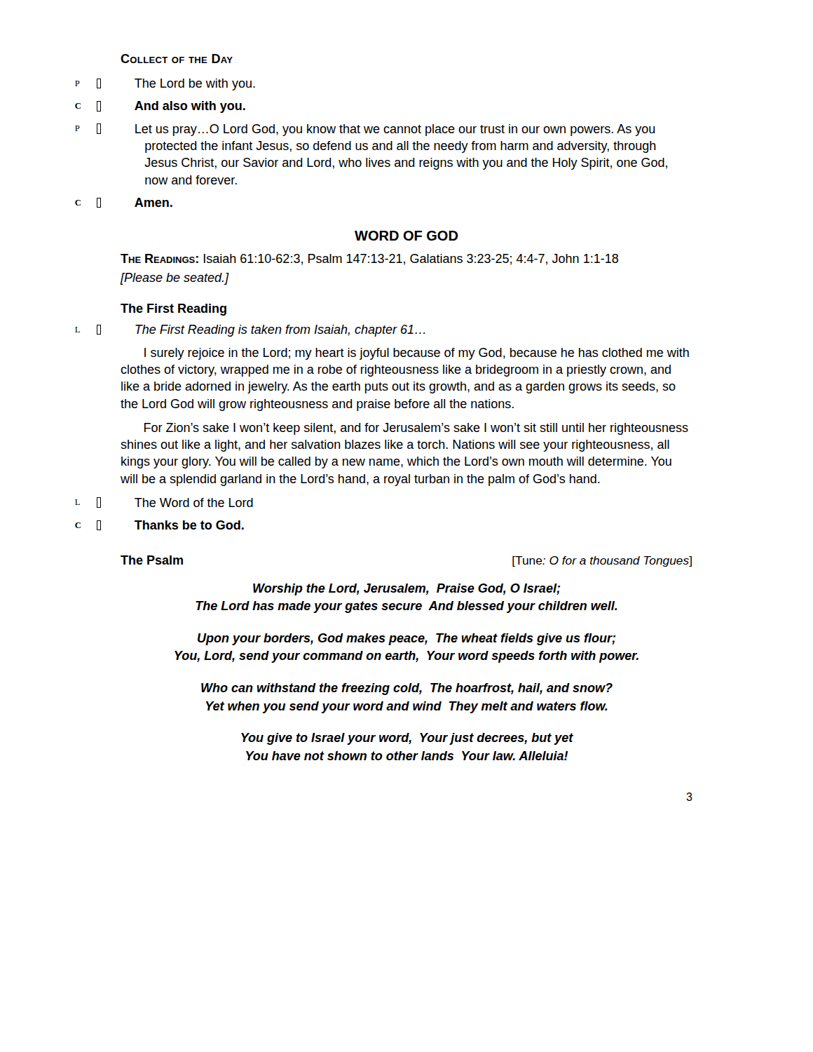Collect of the Day
PThe Lord be with you.
CAnd also with you.
PLet us pray…O Lord God, you know that we cannot place our trust in our own powers. As you protected the infant Jesus, so defend us and all the needy from harm and adversity, through Jesus Christ, our Savior and Lord, who lives and reigns with you and the Holy Spirit, one God, now and forever.
CAmen.
WORD OF GOD
The Readings: Isaiah 61:10-62:3, Psalm 147:13-21, Galatians 3:23-25; 4:4-7, John 1:1-18
[Please be seated.]
The First Reading
LThe First Reading is taken from Isaiah, chapter 61…
I surely rejoice in the Lord; my heart is joyful because of my God, because he has clothed me with clothes of victory, wrapped me in a robe of righteousness like a bridegroom in a priestly crown, and like a bride adorned in jewelry. As the earth puts out its growth, and as a garden grows its seeds, so the Lord God will grow righteousness and praise before all the nations.
For Zion’s sake I won’t keep silent, and for Jerusalem’s sake I won’t sit still until her righteousness shines out like a light, and her salvation blazes like a torch. Nations will see your righteousness, all kings your glory. You will be called by a new name, which the Lord’s own mouth will determine. You will be a splendid garland in the Lord’s hand, a royal turban in the palm of God’s hand.
LThe Word of the Lord
CThanks be to God.
The Psalm [Tune: O for a thousand Tongues]
Worship the Lord, Jerusalem, Praise God, O Israel;
The Lord has made your gates secure And blessed your children well.
Upon your borders, God makes peace, The wheat fields give us flour;
You, Lord, send your command on earth, Your word speeds forth with power.
Who can withstand the freezing cold, The hoarfrost, hail, and snow?
Yet when you send your word and wind They melt and waters flow.
You give to Israel your word, Your just decrees, but yet
You have not shown to other lands Your law. Alleluia!
3